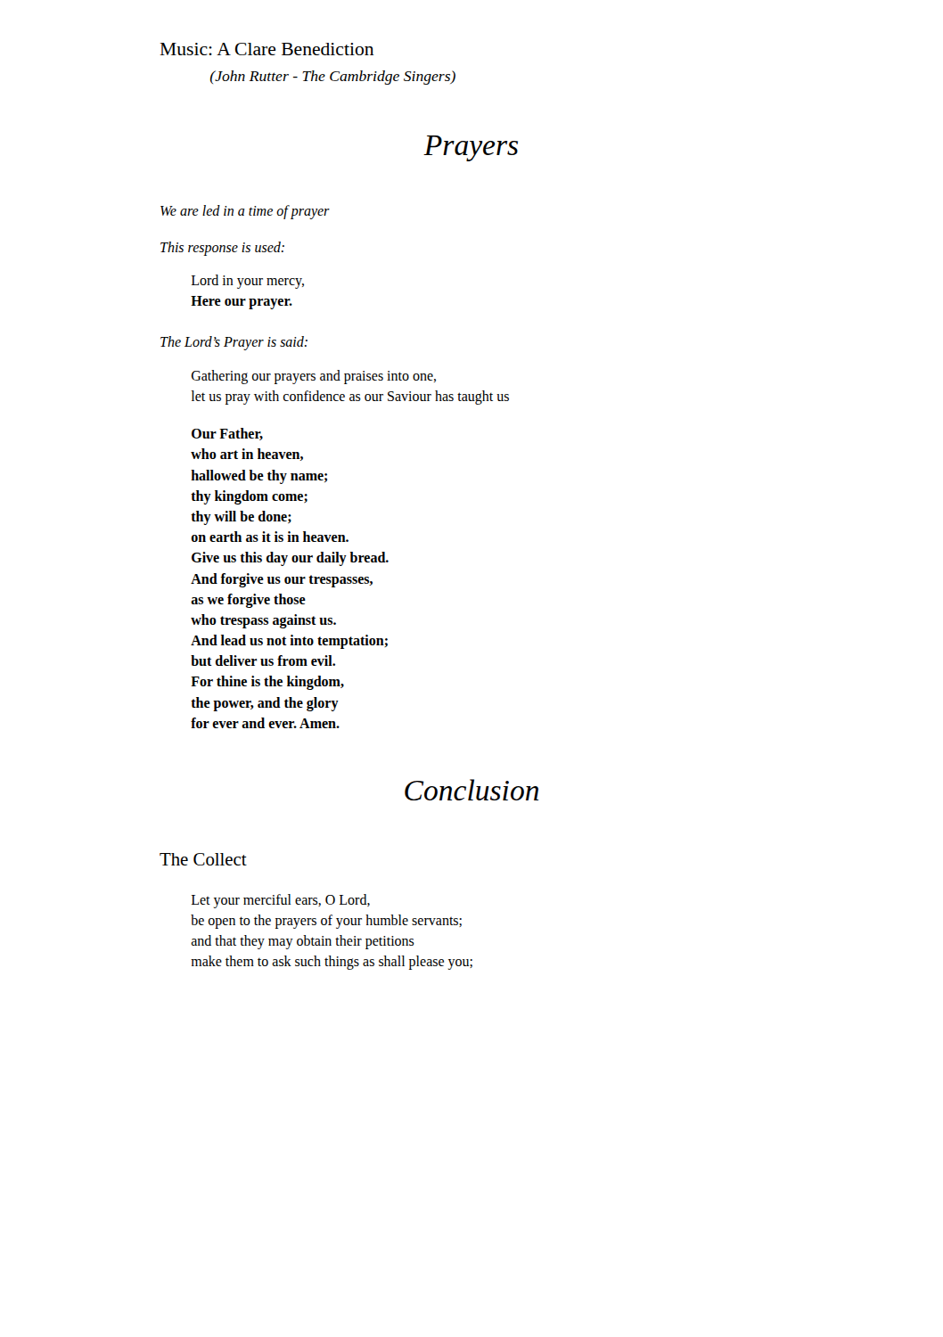Music: A Clare Benediction
(John Rutter - The Cambridge Singers)
Prayers
We are led in a time of prayer
This response is used:
Lord in your mercy,
Here our prayer.
The Lord’s Prayer is said:
Gathering our prayers and praises into one,
let us pray with confidence as our Saviour has taught us
Our Father,
who art in heaven,
hallowed be thy name;
thy kingdom come;
thy will be done;
on earth as it is in heaven.
Give us this day our daily bread.
And forgive us our trespasses,
as we forgive those
who trespass against us.
And lead us not into temptation;
but deliver us from evil.
For thine is the kingdom,
the power, and the glory
for ever and ever. Amen.
Conclusion
The Collect
Let your merciful ears, O Lord,
be open to the prayers of your humble servants;
and that they may obtain their petitions
make them to ask such things as shall please you;